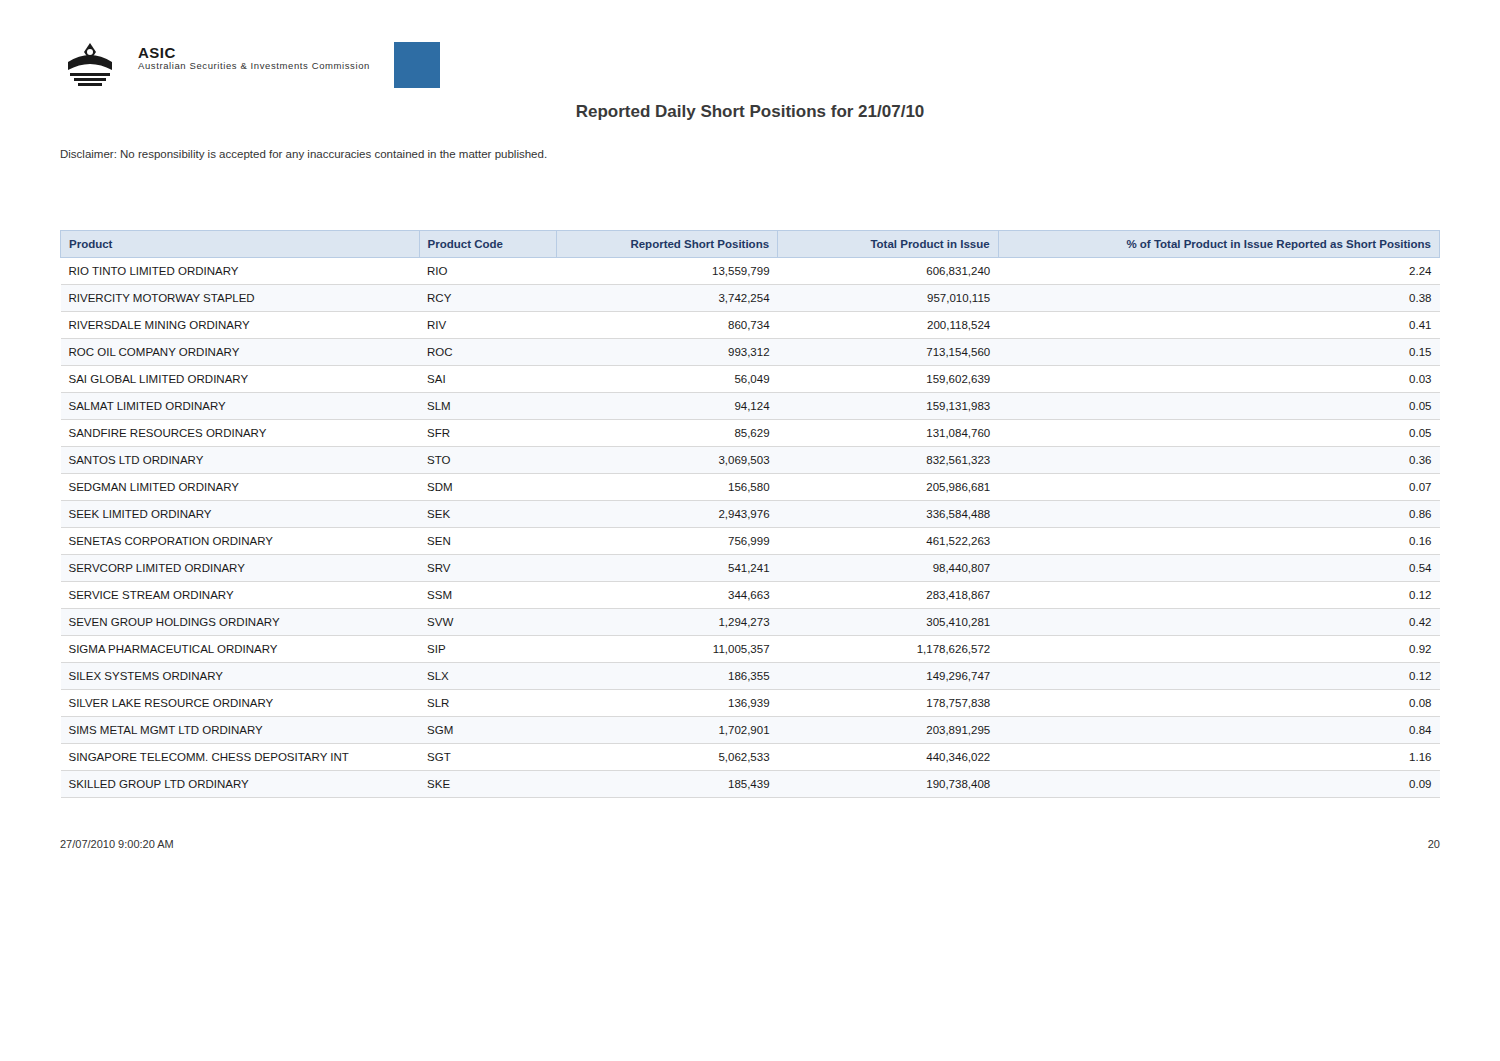ASIC
Australian Securities & Investments Commission
Reported Daily Short Positions for 21/07/10
Disclaimer: No responsibility is accepted for any inaccuracies contained in the matter published.
| Product | Product Code | Reported Short Positions | Total Product in Issue | % of Total Product in Issue Reported as Short Positions |
| --- | --- | --- | --- | --- |
| RIO TINTO LIMITED ORDINARY | RIO | 13,559,799 | 606,831,240 | 2.24 |
| RIVERCITY MOTORWAY STAPLED | RCY | 3,742,254 | 957,010,115 | 0.38 |
| RIVERSDALE MINING ORDINARY | RIV | 860,734 | 200,118,524 | 0.41 |
| ROC OIL COMPANY ORDINARY | ROC | 993,312 | 713,154,560 | 0.15 |
| SAI GLOBAL LIMITED ORDINARY | SAI | 56,049 | 159,602,639 | 0.03 |
| SALMAT LIMITED ORDINARY | SLM | 94,124 | 159,131,983 | 0.05 |
| SANDFIRE RESOURCES ORDINARY | SFR | 85,629 | 131,084,760 | 0.05 |
| SANTOS LTD ORDINARY | STO | 3,069,503 | 832,561,323 | 0.36 |
| SEDGMAN LIMITED ORDINARY | SDM | 156,580 | 205,986,681 | 0.07 |
| SEEK LIMITED ORDINARY | SEK | 2,943,976 | 336,584,488 | 0.86 |
| SENETAS CORPORATION ORDINARY | SEN | 756,999 | 461,522,263 | 0.16 |
| SERVCORP LIMITED ORDINARY | SRV | 541,241 | 98,440,807 | 0.54 |
| SERVICE STREAM ORDINARY | SSM | 344,663 | 283,418,867 | 0.12 |
| SEVEN GROUP HOLDINGS ORDINARY | SVW | 1,294,273 | 305,410,281 | 0.42 |
| SIGMA PHARMACEUTICAL ORDINARY | SIP | 11,005,357 | 1,178,626,572 | 0.92 |
| SILEX SYSTEMS ORDINARY | SLX | 186,355 | 149,296,747 | 0.12 |
| SILVER LAKE RESOURCE ORDINARY | SLR | 136,939 | 178,757,838 | 0.08 |
| SIMS METAL MGMT LTD ORDINARY | SGM | 1,702,901 | 203,891,295 | 0.84 |
| SINGAPORE TELECOMM. CHESS DEPOSITARY INT | SGT | 5,062,533 | 440,346,022 | 1.16 |
| SKILLED GROUP LTD ORDINARY | SKE | 185,439 | 190,738,408 | 0.09 |
27/07/2010 9:00:20 AM
20